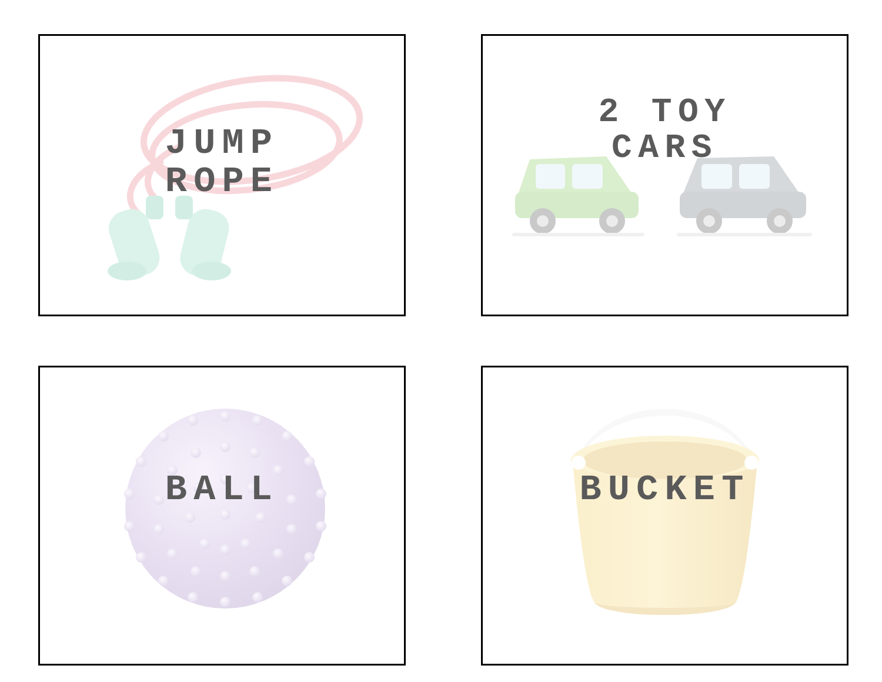Jump
Rope
2 Toy
Cars
Ball
Bucket